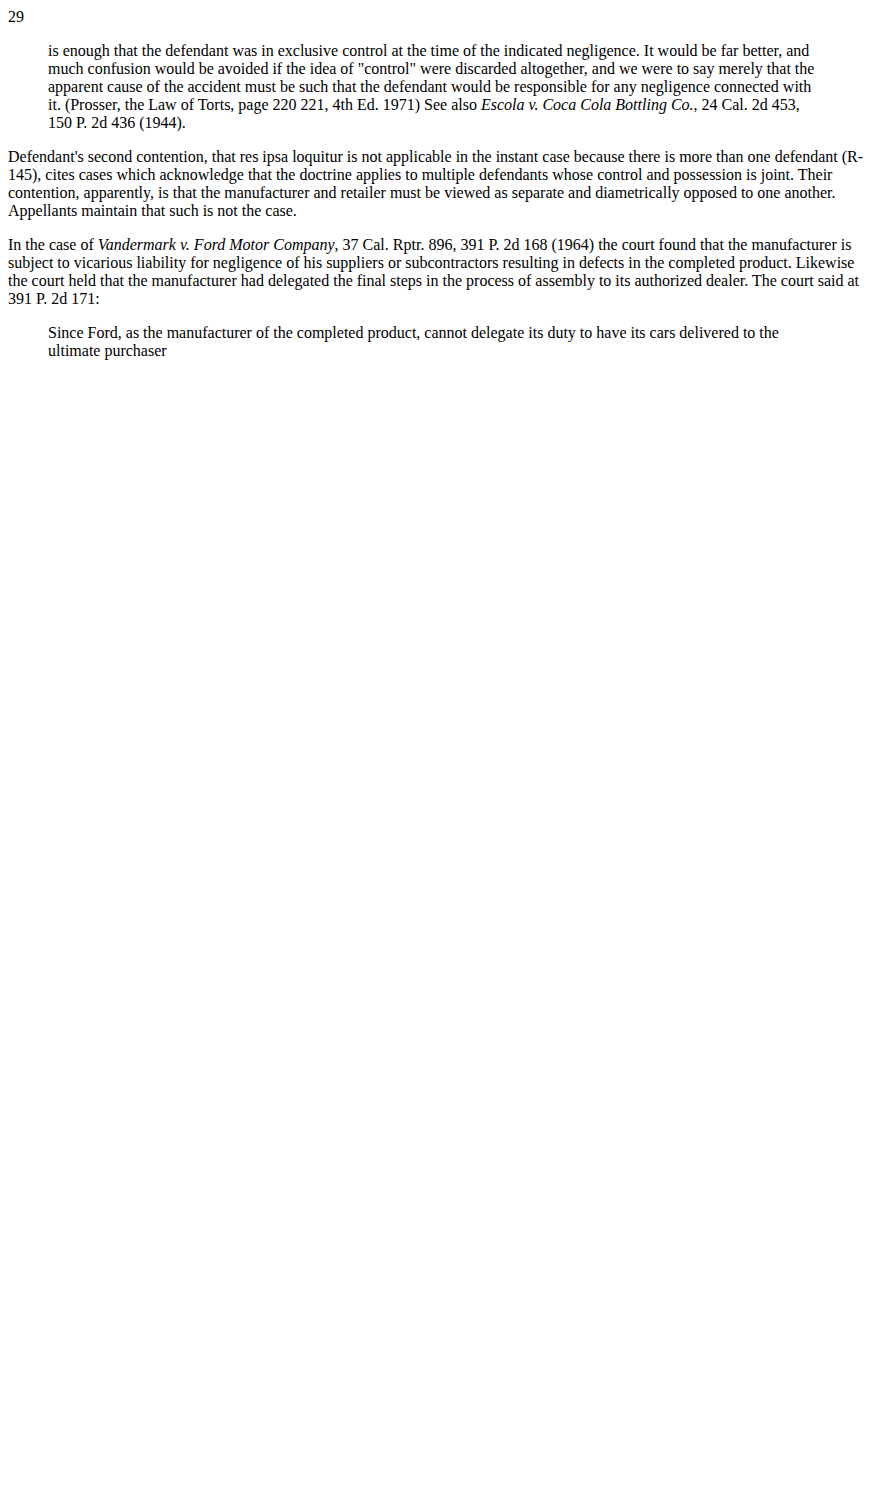29
is enough that the defendant was in exclusive control at the time of the indicated negligence. It would be far better, and much confusion would be avoided if the idea of "control" were discarded altogether, and we were to say merely that the apparent cause of the accident must be such that the defendant would be responsible for any negligence connected with it. (Prosser, the Law of Torts, page 220 221, 4th Ed. 1971) See also Escola v. Coca Cola Bottling Co., 24 Cal. 2d 453, 150 P. 2d 436 (1944).
Defendant's second contention, that res ipsa loquitur is not applicable in the instant case because there is more than one defendant (R-145), cites cases which acknowledge that the doctrine applies to multiple defendants whose control and possession is joint. Their contention, apparently, is that the manufacturer and retailer must be viewed as separate and diametrically opposed to one another. Appellants maintain that such is not the case.
In the case of Vandermark v. Ford Motor Company, 37 Cal. Rptr. 896, 391 P. 2d 168 (1964) the court found that the manufacturer is subject to vicarious liability for negligence of his suppliers or subcontractors resulting in defects in the completed product. Likewise the court held that the manufacturer had delegated the final steps in the process of assembly to its authorized dealer. The court said at 391 P. 2d 171:
Since Ford, as the manufacturer of the completed product, cannot delegate its duty to have its cars delivered to the ultimate purchaser